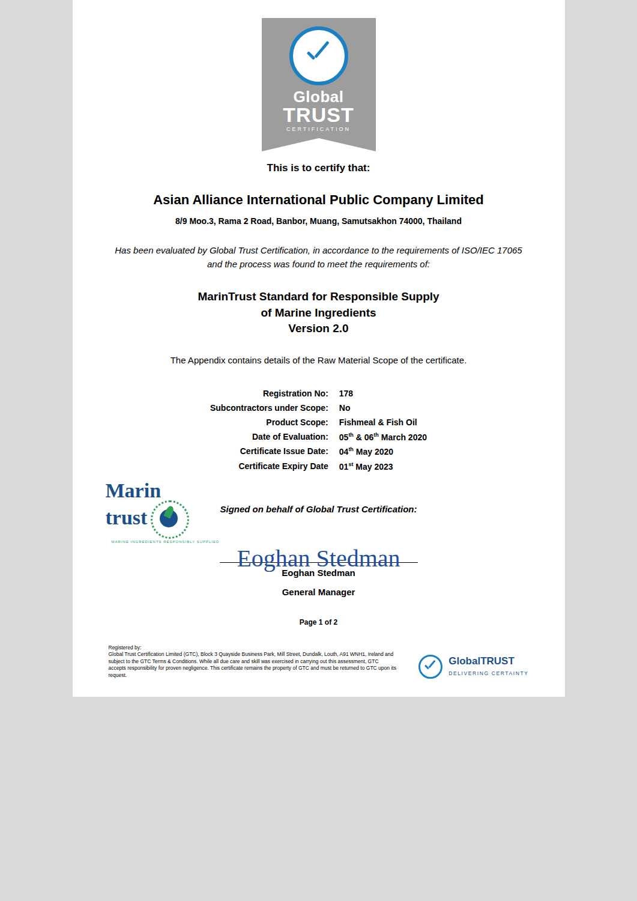Global
TRUST
CERTIFICATION
This is to certify that:
Asian Alliance International Public Company Limited
8/9 Moo.3, Rama 2 Road, Banbor, Muang, Samutsakhon 74000, Thailand
Has been evaluated by Global Trust Certification, in accordance to the requirements of ISO/IEC 17065
and the process was found to meet the requirements of:
MarinTrust Standard for Responsible Supply
of Marine Ingredients
Version 2.0
The Appendix contains details of the Raw Material Scope of the certificate.
| Registration No: | 178 |
| Subcontractors under Scope: | No |
| Product Scope: | Fishmeal & Fish Oil |
| Date of Evaluation: | 05 th & 06 th March 2020 |
| Certificate Issue Date: | 04 th May 2020 |
| Certificate Expiry Date | 01 st May 2023 |
Signed on behalf of Global Trust Certification:
Eoghan Stedman
Eoghan Stedman
General Manager
Page 1 of 2
Marin
trust
MARINE INGREDIENTS RESPONSIBLY SUPPLIED
Registered by:
Global Trust Certification Limited (GTC), Block 3 Quayside Business Park, Mill Street, Dundalk, Louth, A91 WNH1, Ireland and subject to the GTC Terms & Conditions. While all due care and skill was exercised in carrying out this assessment, GTC accepts responsibility for proven negligence. This certificate remains the property of GTC and must be returned to GTC upon its request.
GlobalTRUST
DELIVERING CERTAINTY